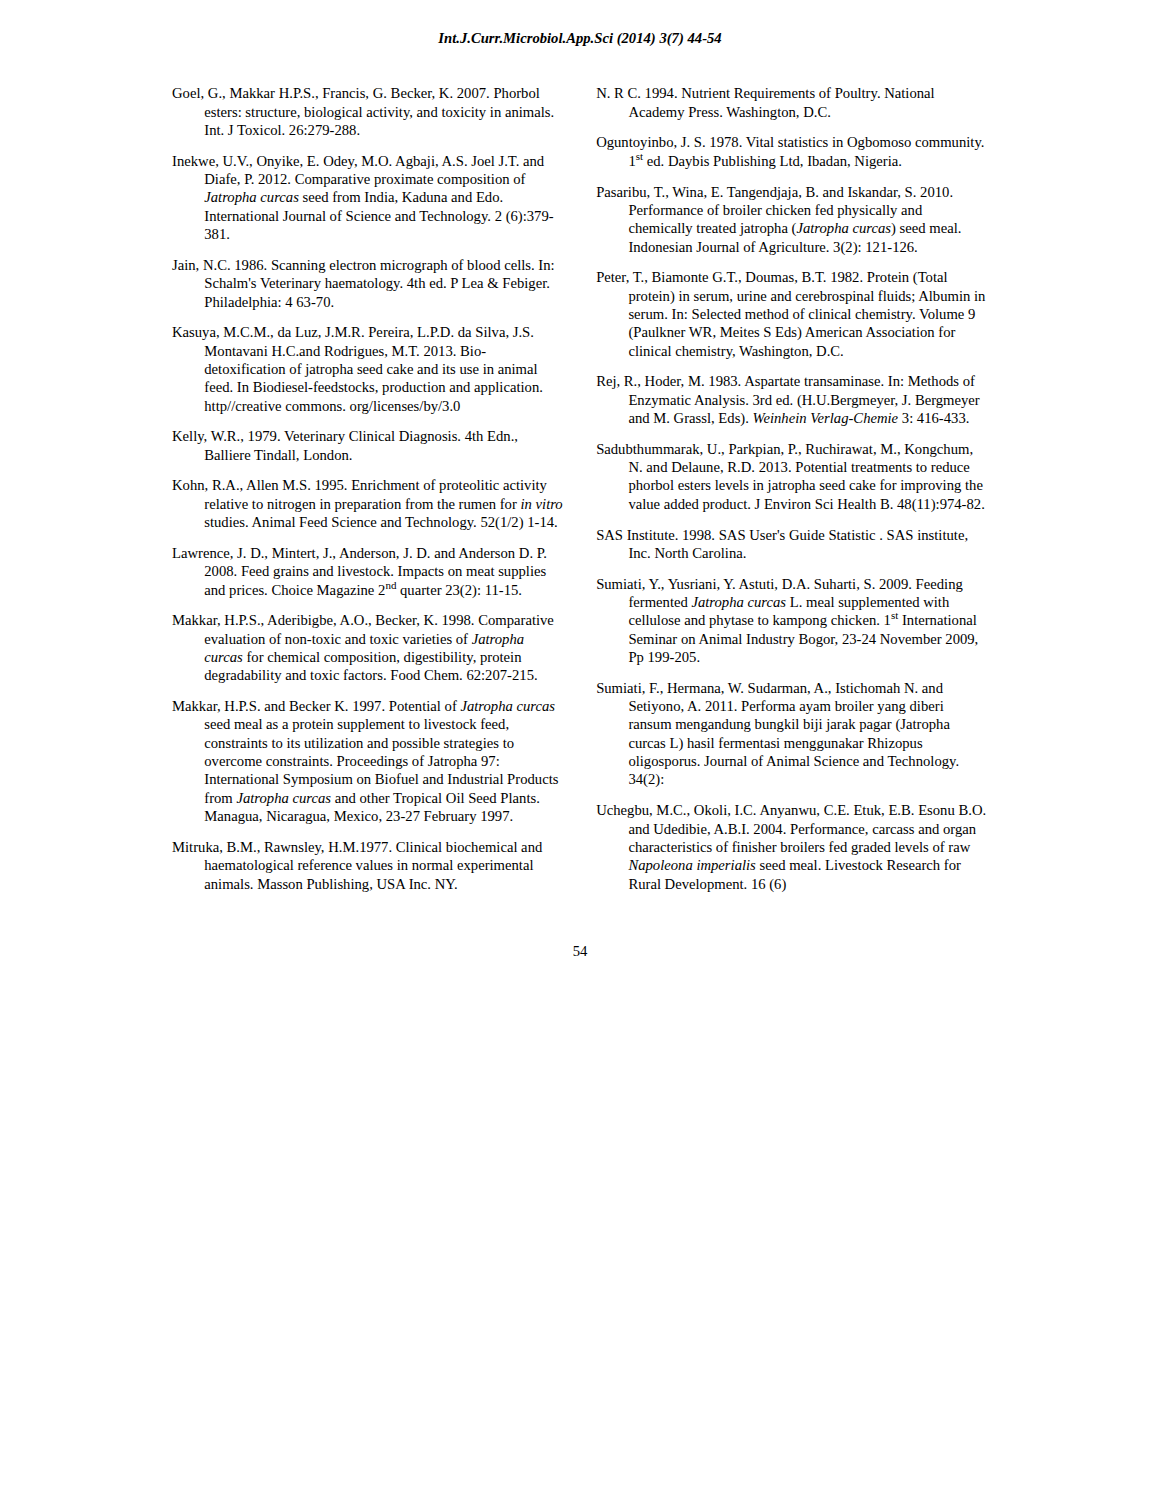Int.J.Curr.Microbiol.App.Sci (2014) 3(7) 44-54
Goel, G., Makkar H.P.S., Francis, G. Becker, K. 2007. Phorbol esters: structure, biological activity, and toxicity in animals. Int. J Toxicol. 26:279-288.
Inekwe, U.V., Onyike, E. Odey, M.O. Agbaji, A.S. Joel J.T. and Diafe, P. 2012. Comparative proximate composition of Jatropha curcas seed from India, Kaduna and Edo. International Journal of Science and Technology. 2 (6):379-381.
Jain, N.C. 1986. Scanning electron micrograph of blood cells. In: Schalm's Veterinary haematology. 4th ed. P Lea & Febiger. Philadelphia: 4 63-70.
Kasuya, M.C.M., da Luz, J.M.R. Pereira, L.P.D. da Silva, J.S. Montavani H.C.and Rodrigues, M.T. 2013. Bio-detoxification of jatropha seed cake and its use in animal feed. In Biodiesel-feedstocks, production and application. http//creative commons. org/licenses/by/3.0
Kelly, W.R., 1979. Veterinary Clinical Diagnosis. 4th Edn., Balliere Tindall, London.
Kohn, R.A., Allen M.S. 1995. Enrichment of proteolitic activity relative to nitrogen in preparation from the rumen for in vitro studies. Animal Feed Science and Technology. 52(1/2) 1-14.
Lawrence, J. D., Mintert, J., Anderson, J. D. and Anderson D. P. 2008. Feed grains and livestock. Impacts on meat supplies and prices. Choice Magazine 2nd quarter 23(2): 11-15.
Makkar, H.P.S., Aderibigbe, A.O., Becker, K. 1998. Comparative evaluation of non-toxic and toxic varieties of Jatropha curcas for chemical composition, digestibility, protein degradability and toxic factors. Food Chem. 62:207-215.
Makkar, H.P.S. and Becker K. 1997. Potential of Jatropha curcas seed meal as a protein supplement to livestock feed, constraints to its utilization and possible strategies to overcome constraints. Proceedings of Jatropha 97: International Symposium on Biofuel and Industrial Products from Jatropha curcas and other Tropical Oil Seed Plants. Managua, Nicaragua, Mexico, 23-27 February 1997.
Mitruka, B.M., Rawnsley, H.M.1977. Clinical biochemical and haematological reference values in normal experimental animals. Masson Publishing, USA Inc. NY.
N. R C. 1994. Nutrient Requirements of Poultry. National Academy Press. Washington, D.C.
Oguntoyinbo, J. S. 1978. Vital statistics in Ogbomoso community. 1st ed. Daybis Publishing Ltd, Ibadan, Nigeria.
Pasaribu, T., Wina, E. Tangendjaja, B. and Iskandar, S. 2010. Performance of broiler chicken fed physically and chemically treated jatropha (Jatropha curcas) seed meal. Indonesian Journal of Agriculture. 3(2): 121-126.
Peter, T., Biamonte G.T., Doumas, B.T. 1982. Protein (Total protein) in serum, urine and cerebrospinal fluids; Albumin in serum. In: Selected method of clinical chemistry. Volume 9 (Paulkner WR, Meites S Eds) American Association for clinical chemistry, Washington, D.C.
Rej, R., Hoder, M. 1983. Aspartate transaminase. In: Methods of Enzymatic Analysis. 3rd ed. (H.U.Bergmeyer, J. Bergmeyer and M. Grassl, Eds). Weinhein Verlag-Chemie 3: 416-433.
Sadubthummarak, U., Parkpian, P., Ruchirawat, M., Kongchum, N. and Delaune, R.D. 2013. Potential treatments to reduce phorbol esters levels in jatropha seed cake for improving the value added product. J Environ Sci Health B. 48(11):974-82.
SAS Institute. 1998. SAS User's Guide Statistic . SAS institute, Inc. North Carolina.
Sumiati, Y., Yusriani, Y. Astuti, D.A. Suharti, S. 2009. Feeding fermented Jatropha curcas L. meal supplemented with cellulose and phytase to kampong chicken. 1st International Seminar on Animal Industry Bogor, 23-24 November 2009, Pp 199-205.
Sumiati, F., Hermana, W. Sudarman, A., Istichomah N. and Setiyono, A. 2011. Performa ayam broiler yang diberi ransum mengandung bungkil biji jarak pagar (Jatropha curcas L) hasil fermentasi menggunakar Rhizopus oligosporus. Journal of Animal Science and Technology. 34(2):
Uchegbu, M.C., Okoli, I.C. Anyanwu, C.E. Etuk, E.B. Esonu B.O. and Udedibie, A.B.I. 2004. Performance, carcass and organ characteristics of finisher broilers fed graded levels of raw Napoleona imperialis seed meal. Livestock Research for Rural Development. 16 (6)
54